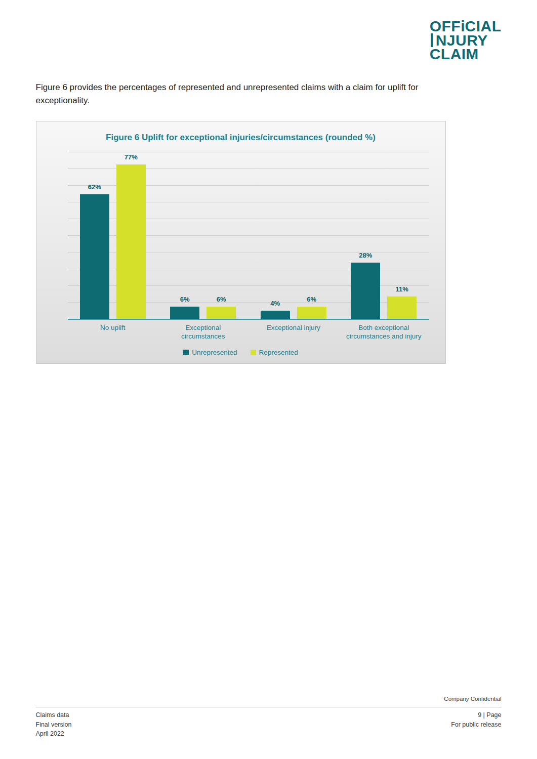OFFi CIAL
NJURY
CLAIM
Figure 6 provides the percentages of represented and unrepresented claims with a claim for uplift for exceptionality.
Figure 6 Uplift for exceptional injuries/circumstances (rounded %)
62%
77%
6%
6%
4%
6%
28%
11%
No uplift Exceptional circumstances Exceptional injury Both exceptional circumstances and injury
Unrepresented Represented
Company Confidential
Claims data
Final version
April 2022
9 | Page
For public release